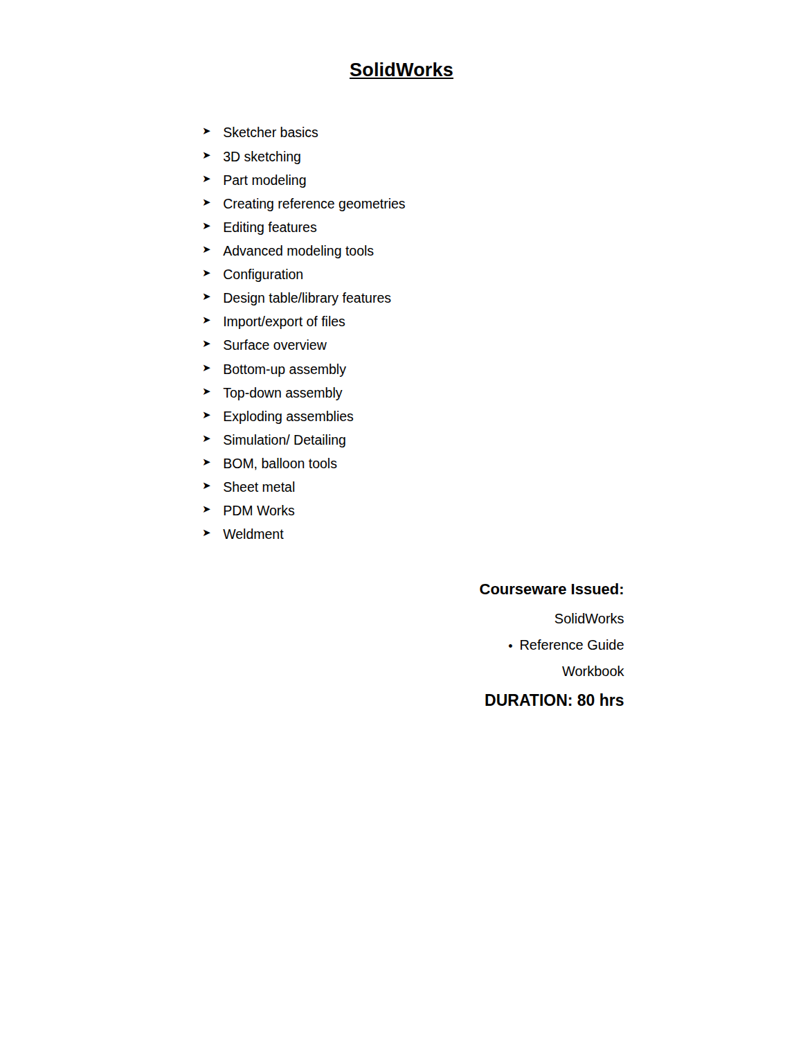SolidWorks
Sketcher basics
3D sketching
Part modeling
Creating reference geometries
Editing features
Advanced modeling tools
Configuration
Design table/library features
Import/export of files
Surface overview
Bottom-up assembly
Top-down assembly
Exploding assemblies
Simulation/ Detailing
BOM, balloon tools
Sheet metal
PDM Works
Weldment
Courseware Issued:
SolidWorks
Reference Guide
Workbook
DURATION: 80 hrs